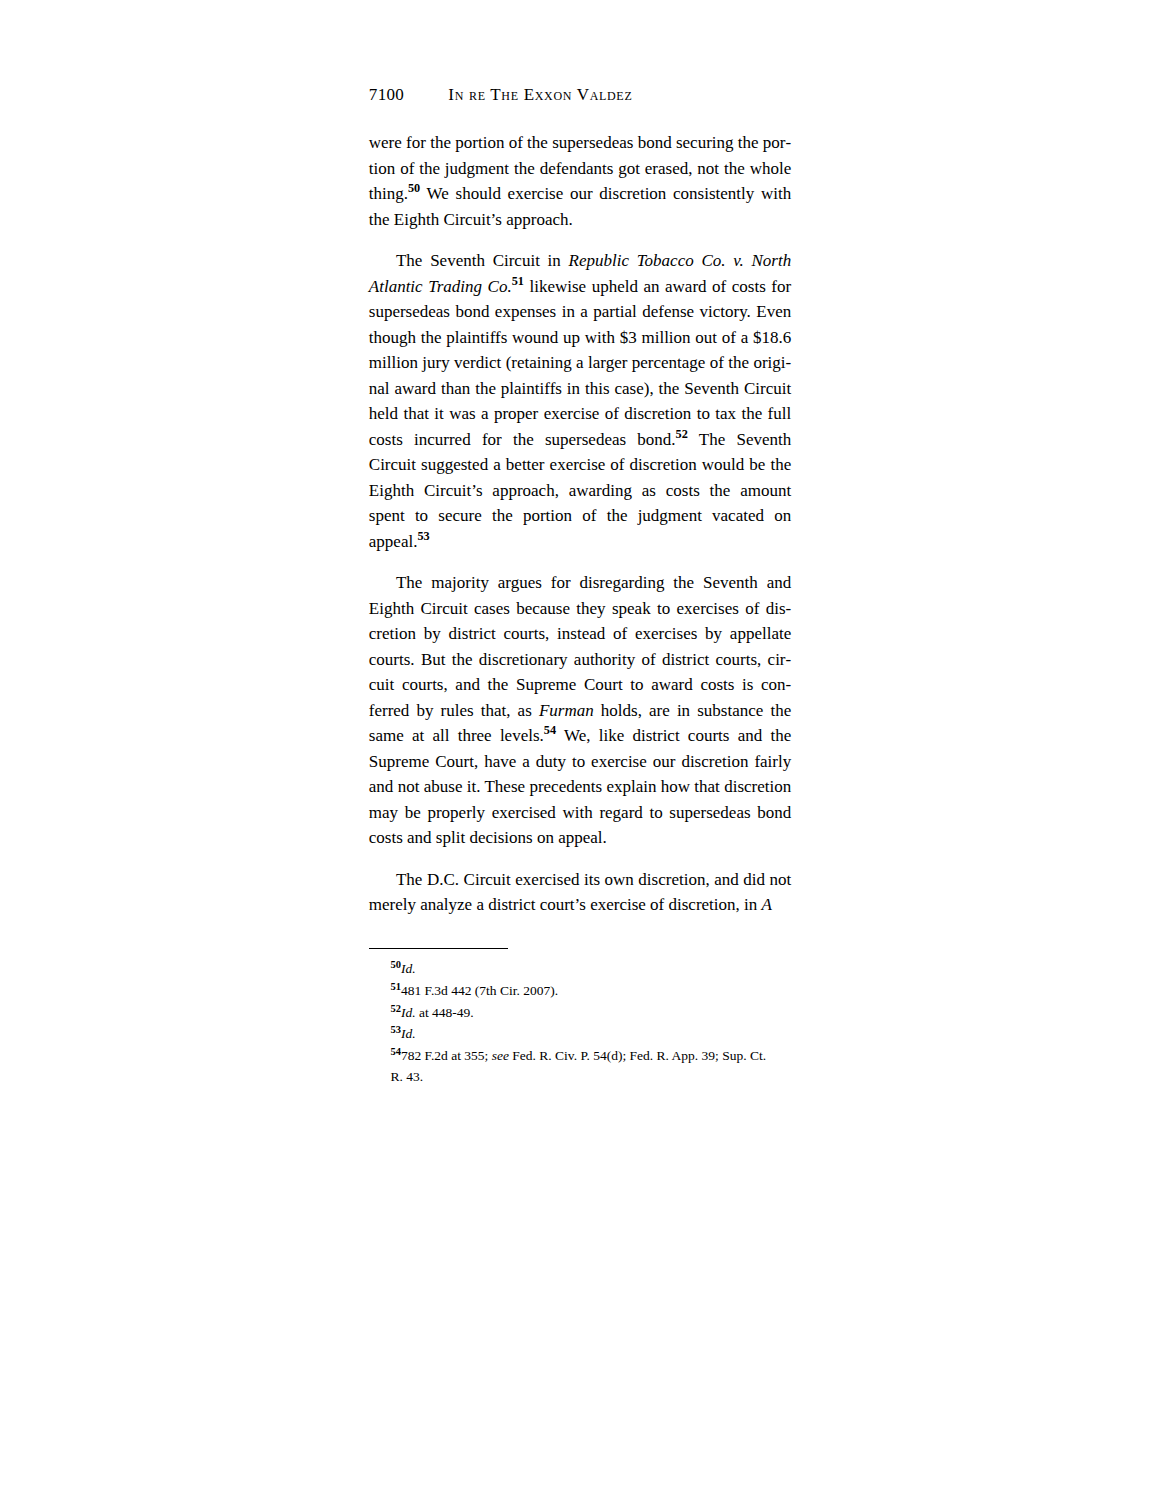7100 In re The Exxon Valdez
were for the portion of the supersedeas bond securing the portion of the judgment the defendants got erased, not the whole thing.50 We should exercise our discretion consistently with the Eighth Circuit’s approach.
The Seventh Circuit in Republic Tobacco Co. v. North Atlantic Trading Co.51 likewise upheld an award of costs for supersedeas bond expenses in a partial defense victory. Even though the plaintiffs wound up with $3 million out of a $18.6 million jury verdict (retaining a larger percentage of the original award than the plaintiffs in this case), the Seventh Circuit held that it was a proper exercise of discretion to tax the full costs incurred for the supersedeas bond.52 The Seventh Circuit suggested a better exercise of discretion would be the Eighth Circuit’s approach, awarding as costs the amount spent to secure the portion of the judgment vacated on appeal.53
The majority argues for disregarding the Seventh and Eighth Circuit cases because they speak to exercises of discretion by district courts, instead of exercises by appellate courts. But the discretionary authority of district courts, circuit courts, and the Supreme Court to award costs is conferred by rules that, as Furman holds, are in substance the same at all three levels.54 We, like district courts and the Supreme Court, have a duty to exercise our discretion fairly and not abuse it. These precedents explain how that discretion may be properly exercised with regard to supersedeas bond costs and split decisions on appeal.
The D.C. Circuit exercised its own discretion, and did not merely analyze a district court’s exercise of discretion, in A
50Id.
51481 F.3d 442 (7th Cir. 2007).
52Id. at 448-49.
53Id.
54782 F.2d at 355; see Fed. R. Civ. P. 54(d); Fed. R. App. 39; Sup. Ct.
R. 43.